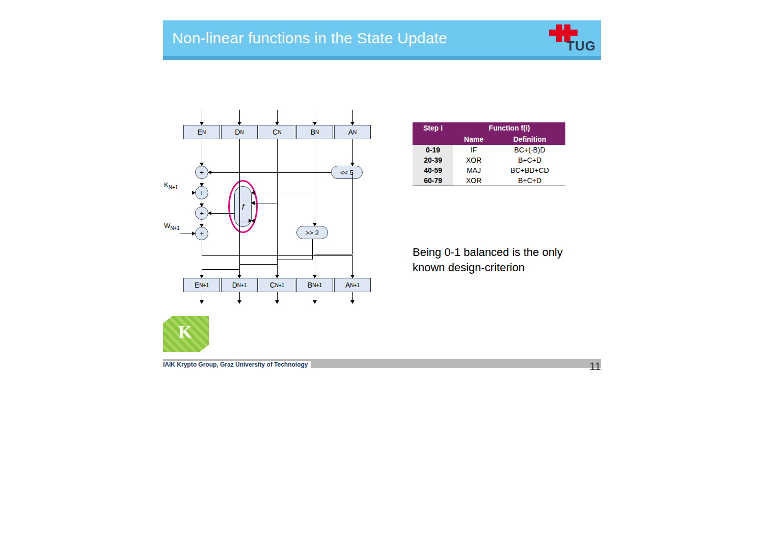Non-linear functions in the State Update
TUG
EN
DN
CN
BN
AN
EN+1
DN+1
CN+1
BN+1
AN+1
+
+
+
+
KN+1
WN+1
<< 5
>> 2
f
| Step i | Function f(i) |
| --- | --- |
| | Name | Definition |
| 0-19 | IF | BC+(-B)D |
| 20-39 | XOR | B+C+D |
| 40-59 | MAJ | BC+BD+CD |
| 60-79 | XOR | B+C+D |
Being 0-1 balanced is the only known design-criterion
K
IAIK Krypto Group, Graz University of Technology
11